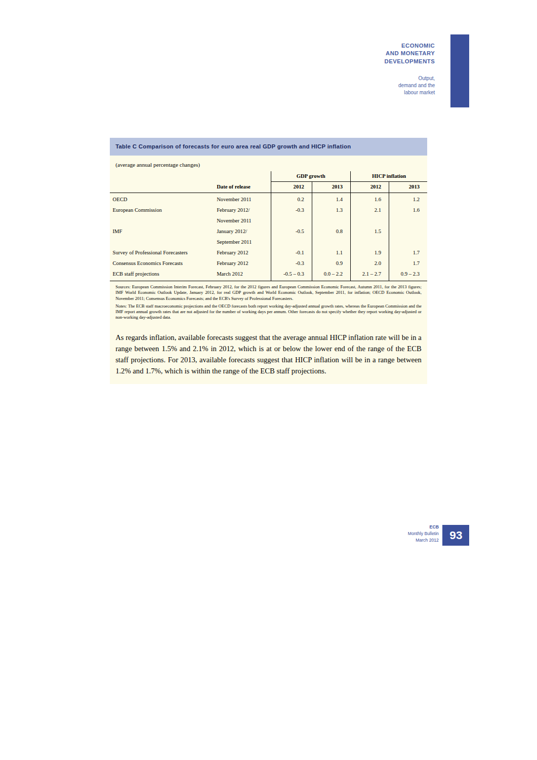ECONOMIC
AND MONETARY
DEVELOPMENTS
Output,
demand and the
labour market
Table C Comparison of forecasts for euro area real GDP growth and HICP inflation
(average annual percentage changes)
| | | GDP growth | HICP inflation |
| --- | --- | --- | --- |
| | Date of release | 2012 | 2013 | 2012 | 2013 |
| OECD | November 2011 | 0.2 | 1.4 | 1.6 | 1.2 |
| European Commission | February 2012/ | -0.3 | 1.3 | 2.1 | 1.6 |
| | November 2011 | | | | |
| IMF | January 2012/ | -0.5 | 0.8 | 1.5 | |
| | September 2011 | | | | |
| Survey of Professional Forecasters | February 2012 | -0.1 | 1.1 | 1.9 | 1.7 |
| Consensus Economics Forecasts | February 2012 | -0.3 | 0.9 | 2.0 | 1.7 |
| ECB staff projections | March 2012 | -0.5 – 0.3 | 0.0 – 2.2 | 2.1 – 2.7 | 0.9 – 2.3 |
Sources: European Commission Interim Forecast, February 2012, for the 2012 figures and European Commission Economic Forecast, Autumn 2011, for the 2013 figures; IMF World Economic Outlook Update, January 2012, for real GDP growth and World Economic Outlook, September 2011, for inflation; OECD Economic Outlook, November 2011; Consensus Economics Forecasts; and the ECB's Survey of Professional Forecasters.
Notes: The ECB staff macroeconomic projections and the OECD forecasts both report working day-adjusted annual growth rates, whereas the European Commission and the IMF report annual growth rates that are not adjusted for the number of working days per annum. Other forecasts do not specify whether they report working day-adjusted or non-working day-adjusted data.
As regards inflation, available forecasts suggest that the average annual HICP inflation rate will be in a range between 1.5% and 2.1% in 2012, which is at or below the lower end of the range of the ECB staff projections. For 2013, available forecasts suggest that HICP inflation will be in a range between 1.2% and 1.7%, which is within the range of the ECB staff projections.
ECB
Monthly Bulletin
March 2012
93